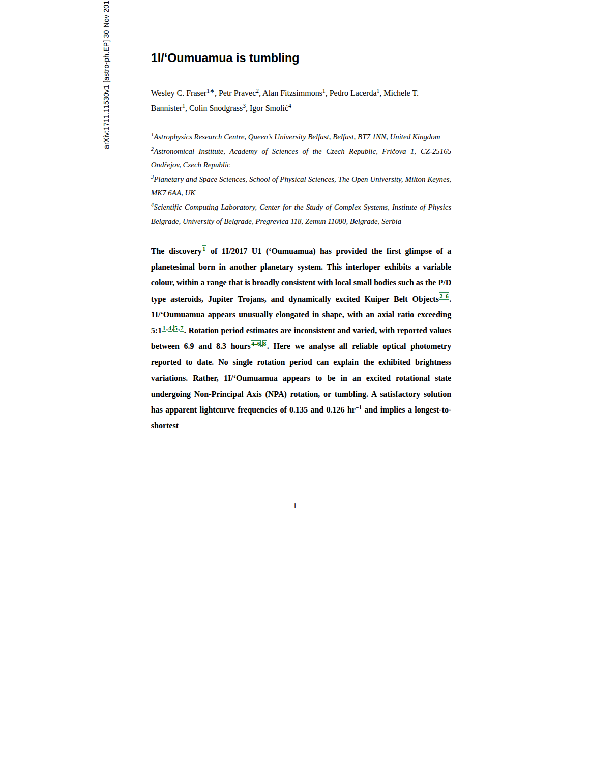arXiv:1711.11530v1 [astro-ph.EP] 30 Nov 2017
1I/‘Oumuamua is tumbling
Wesley C. Fraser1∗, Petr Pravec2, Alan Fitzsimmons1, Pedro Lacerda1, Michele T. Bannister1, Colin Snodgrass3, Igor Smolić4
1Astrophysics Research Centre, Queen’s University Belfast, Belfast, BT7 1NN, United Kingdom
2Astronomical Institute, Academy of Sciences of the Czech Republic, Fričova 1, CZ-25165 Ondřejov, Czech Republic
3Planetary and Space Sciences, School of Physical Sciences, The Open University, Milton Keynes, MK7 6AA, UK
4Scientific Computing Laboratory, Center for the Study of Complex Systems, Institute of Physics Belgrade, University of Belgrade, Pregrevica 118, Zemun 11080, Belgrade, Serbia
The discovery1 of 1I/2017 U1 (‘Oumuamua) has provided the first glimpse of a planetesimal born in another planetary system. This interloper exhibits a variable colour, within a range that is broadly consistent with local small bodies such as the P/D type asteroids, Jupiter Trojans, and dynamically excited Kuiper Belt Objects2–6. 1I/‘Oumuamua appears unusually elongated in shape, with an axial ratio exceeding 5:11,4,5,7. Rotation period estimates are inconsistent and varied, with reported values between 6.9 and 8.3 hours4–6,8. Here we analyse all reliable optical photometry reported to date. No single rotation period can explain the exhibited brightness variations. Rather, 1I/‘Oumuamua appears to be in an excited rotational state undergoing Non-Principal Axis (NPA) rotation, or tumbling. A satisfactory solution has apparent lightcurve frequencies of 0.135 and 0.126 hr−1 and implies a longest-to-shortest
1